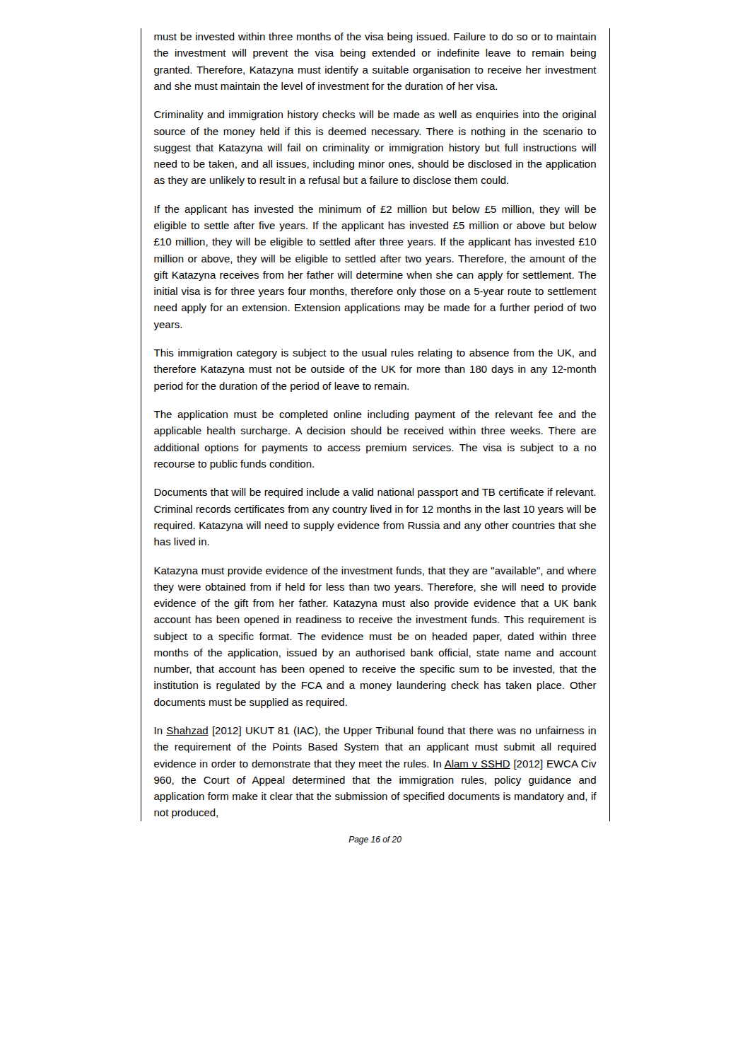must be invested within three months of the visa being issued. Failure to do so or to maintain the investment will prevent the visa being extended or indefinite leave to remain being granted. Therefore, Katazyna must identify a suitable organisation to receive her investment and she must maintain the level of investment for the duration of her visa.
Criminality and immigration history checks will be made as well as enquiries into the original source of the money held if this is deemed necessary. There is nothing in the scenario to suggest that Katazyna will fail on criminality or immigration history but full instructions will need to be taken, and all issues, including minor ones, should be disclosed in the application as they are unlikely to result in a refusal but a failure to disclose them could.
If the applicant has invested the minimum of £2 million but below £5 million, they will be eligible to settle after five years. If the applicant has invested £5 million or above but below £10 million, they will be eligible to settled after three years. If the applicant has invested £10 million or above, they will be eligible to settled after two years. Therefore, the amount of the gift Katazyna receives from her father will determine when she can apply for settlement. The initial visa is for three years four months, therefore only those on a 5-year route to settlement need apply for an extension. Extension applications may be made for a further period of two years.
This immigration category is subject to the usual rules relating to absence from the UK, and therefore Katazyna must not be outside of the UK for more than 180 days in any 12-month period for the duration of the period of leave to remain.
The application must be completed online including payment of the relevant fee and the applicable health surcharge. A decision should be received within three weeks. There are additional options for payments to access premium services. The visa is subject to a no recourse to public funds condition.
Documents that will be required include a valid national passport and TB certificate if relevant. Criminal records certificates from any country lived in for 12 months in the last 10 years will be required. Katazyna will need to supply evidence from Russia and any other countries that she has lived in.
Katazyna must provide evidence of the investment funds, that they are "available", and where they were obtained from if held for less than two years. Therefore, she will need to provide evidence of the gift from her father. Katazyna must also provide evidence that a UK bank account has been opened in readiness to receive the investment funds. This requirement is subject to a specific format. The evidence must be on headed paper, dated within three months of the application, issued by an authorised bank official, state name and account number, that account has been opened to receive the specific sum to be invested, that the institution is regulated by the FCA and a money laundering check has taken place. Other documents must be supplied as required.
In Shahzad [2012] UKUT 81 (IAC), the Upper Tribunal found that there was no unfairness in the requirement of the Points Based System that an applicant must submit all required evidence in order to demonstrate that they meet the rules. In Alam v SSHD [2012] EWCA Civ 960, the Court of Appeal determined that the immigration rules, policy guidance and application form make it clear that the submission of specified documents is mandatory and, if not produced,
Page 16 of 20